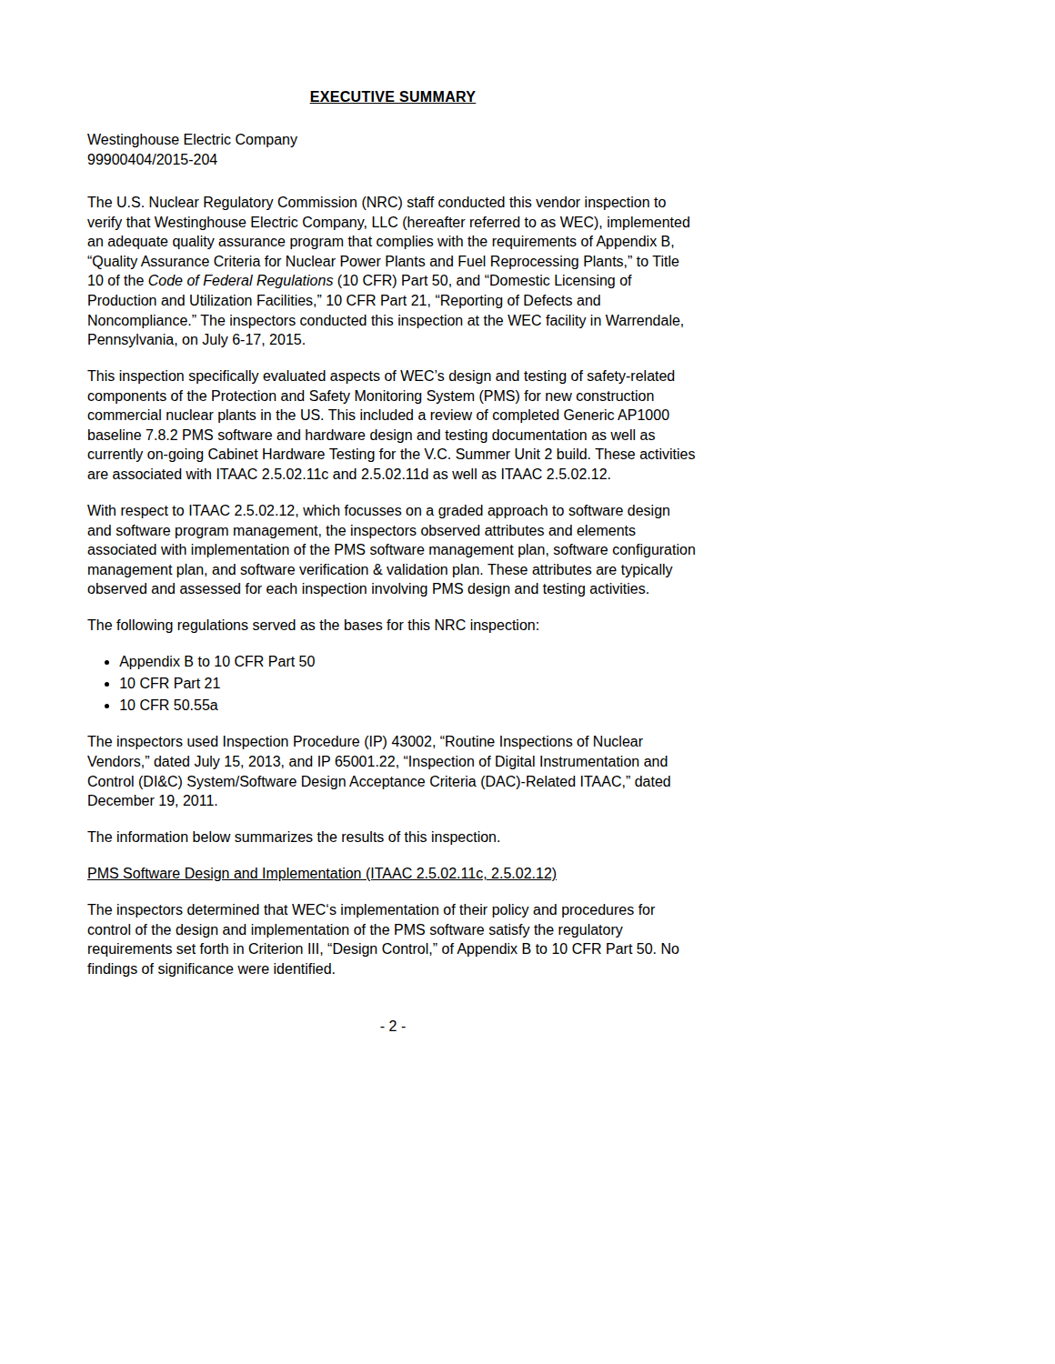EXECUTIVE SUMMARY
Westinghouse Electric Company
99900404/2015-204
The U.S. Nuclear Regulatory Commission (NRC) staff conducted this vendor inspection to verify that Westinghouse Electric Company, LLC (hereafter referred to as WEC), implemented an adequate quality assurance program that complies with the requirements of Appendix B, “Quality Assurance Criteria for Nuclear Power Plants and Fuel Reprocessing Plants,” to Title 10 of the Code of Federal Regulations (10 CFR) Part 50, and “Domestic Licensing of Production and Utilization Facilities,” 10 CFR Part 21, “Reporting of Defects and Noncompliance.” The inspectors conducted this inspection at the WEC facility in Warrendale, Pennsylvania, on July 6-17, 2015.
This inspection specifically evaluated aspects of WEC’s design and testing of safety-related components of the Protection and Safety Monitoring System (PMS) for new construction commercial nuclear plants in the US. This included a review of completed Generic AP1000 baseline 7.8.2 PMS software and hardware design and testing documentation as well as currently on-going Cabinet Hardware Testing for the V.C. Summer Unit 2 build. These activities are associated with ITAAC 2.5.02.11c and 2.5.02.11d as well as ITAAC 2.5.02.12.
With respect to ITAAC 2.5.02.12, which focusses on a graded approach to software design and software program management, the inspectors observed attributes and elements associated with implementation of the PMS software management plan, software configuration management plan, and software verification & validation plan. These attributes are typically observed and assessed for each inspection involving PMS design and testing activities.
The following regulations served as the bases for this NRC inspection:
Appendix B to 10 CFR Part 50
10 CFR Part 21
10 CFR 50.55a
The inspectors used Inspection Procedure (IP) 43002, “Routine Inspections of Nuclear Vendors,” dated July 15, 2013, and IP 65001.22, “Inspection of Digital Instrumentation and Control (DI&C) System/Software Design Acceptance Criteria (DAC)-Related ITAAC,” dated December 19, 2011.
The information below summarizes the results of this inspection.
PMS Software Design and Implementation (ITAAC 2.5.02.11c, 2.5.02.12)
The inspectors determined that WEC‘s implementation of their policy and procedures for control of the design and implementation of the PMS software satisfy the regulatory requirements set forth in Criterion III, “Design Control,” of Appendix B to 10 CFR Part 50. No findings of significance were identified.
- 2 -